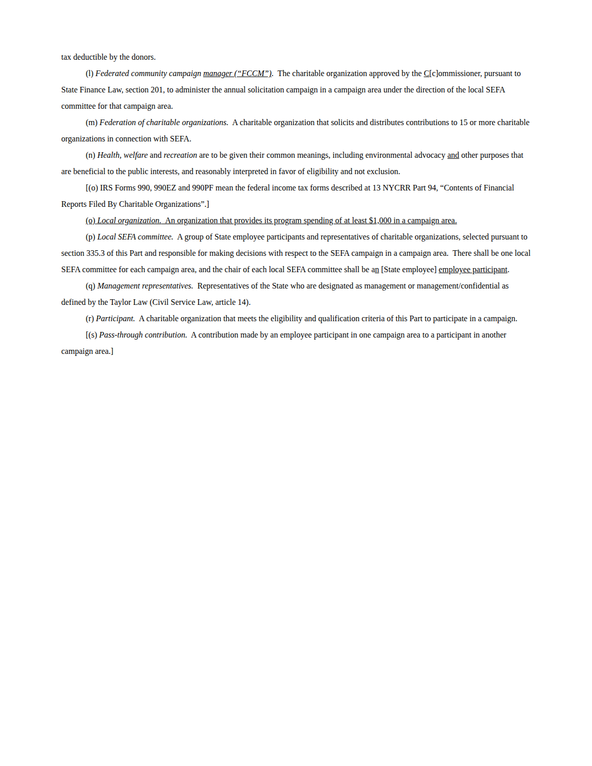tax deductible by the donors.
(l) Federated community campaign manager (“FCCM”). The charitable organization approved by the C[c]ommissioner, pursuant to State Finance Law, section 201, to administer the annual solicitation campaign in a campaign area under the direction of the local SEFA committee for that campaign area.
(m) Federation of charitable organizations. A charitable organization that solicits and distributes contributions to 15 or more charitable organizations in connection with SEFA.
(n) Health, welfare and recreation are to be given their common meanings, including environmental advocacy and other purposes that are beneficial to the public interests, and reasonably interpreted in favor of eligibility and not exclusion.
[(o) IRS Forms 990, 990EZ and 990PF mean the federal income tax forms described at 13 NYCRR Part 94, “Contents of Financial Reports Filed By Charitable Organizations”.]
(o) Local organization. An organization that provides its program spending of at least $1,000 in a campaign area.
(p) Local SEFA committee. A group of State employee participants and representatives of charitable organizations, selected pursuant to section 335.3 of this Part and responsible for making decisions with respect to the SEFA campaign in a campaign area. There shall be one local SEFA committee for each campaign area, and the chair of each local SEFA committee shall be an [State employee] employee participant.
(q) Management representatives. Representatives of the State who are designated as management or management/confidential as defined by the Taylor Law (Civil Service Law, article 14).
(r) Participant. A charitable organization that meets the eligibility and qualification criteria of this Part to participate in a campaign.
[(s) Pass-through contribution. A contribution made by an employee participant in one campaign area to a participant in another campaign area.]